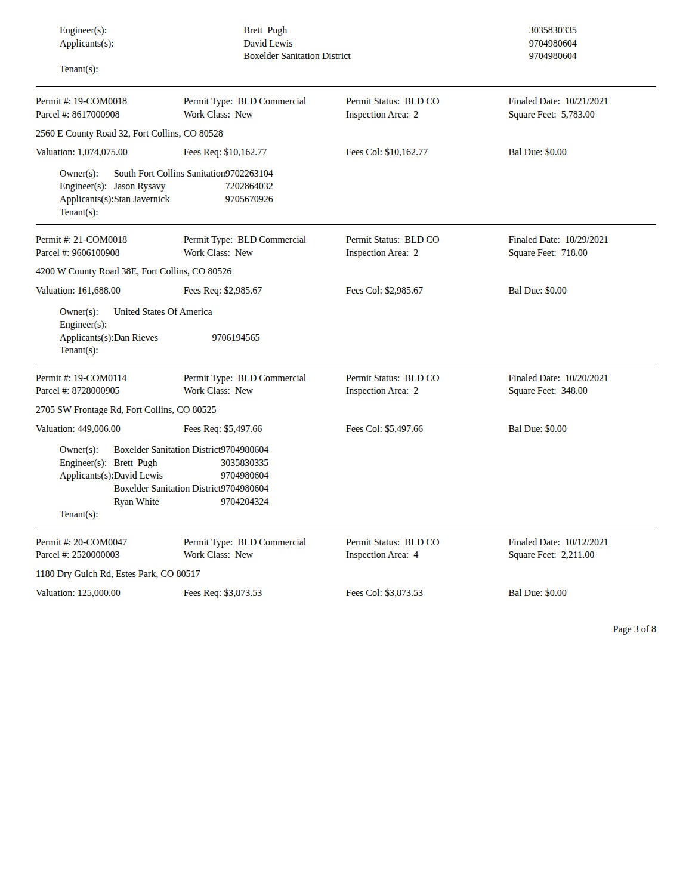| Engineer(s): | Brett Pugh | 3035830335 |
| Applicants(s): | David Lewis | 9704980604 |
| | Boxelder Sanitation District | 9704980604 |
| Tenant(s): | | |
Permit #: 19-COM0018
Permit Type: BLD Commercial
Permit Status: BLD CO
Finaled Date: 10/21/2021
Parcel #: 8617000908
Work Class: New
Inspection Area: 2
Square Feet: 5,783.00
2560 E County Road 32, Fort Collins, CO 80528
Valuation: 1,074,075.00
Fees Req: $10,162.77
Fees Col: $10,162.77
Bal Due: $0.00
| Owner(s): | South Fort Collins Sanitation | 9702263104 |
| Engineer(s): | Jason Rysavy | 7202864032 |
| Applicants(s): | Stan Javernick | 9705670926 |
| Tenant(s): | | |
Permit #: 21-COM0018
Permit Type: BLD Commercial
Permit Status: BLD CO
Finaled Date: 10/29/2021
Parcel #: 9606100908
Work Class: New
Inspection Area: 2
Square Feet: 718.00
4200 W County Road 38E, Fort Collins, CO 80526
Valuation: 161,688.00
Fees Req: $2,985.67
Fees Col: $2,985.67
Bal Due: $0.00
| Owner(s): | United States Of America | |
| Engineer(s): | | |
| Applicants(s): | Dan Rieves | 9706194565 |
| Tenant(s): | | |
Permit #: 19-COM0114
Permit Type: BLD Commercial
Permit Status: BLD CO
Finaled Date: 10/20/2021
Parcel #: 8728000905
Work Class: New
Inspection Area: 2
Square Feet: 348.00
2705 SW Frontage Rd, Fort Collins, CO 80525
Valuation: 449,006.00
Fees Req: $5,497.66
Fees Col: $5,497.66
Bal Due: $0.00
| Owner(s): | Boxelder Sanitation District | 9704980604 |
| Engineer(s): | Brett Pugh | 3035830335 |
| Applicants(s): | David Lewis | 9704980604 |
| | Boxelder Sanitation District | 9704980604 |
| | Ryan White | 9704204324 |
| Tenant(s): | | |
Permit #: 20-COM0047
Permit Type: BLD Commercial
Permit Status: BLD CO
Finaled Date: 10/12/2021
Parcel #: 2520000003
Work Class: New
Inspection Area: 4
Square Feet: 2,211.00
1180 Dry Gulch Rd, Estes Park, CO 80517
Valuation: 125,000.00
Fees Req: $3,873.53
Fees Col: $3,873.53
Bal Due: $0.00
Page 3 of 8